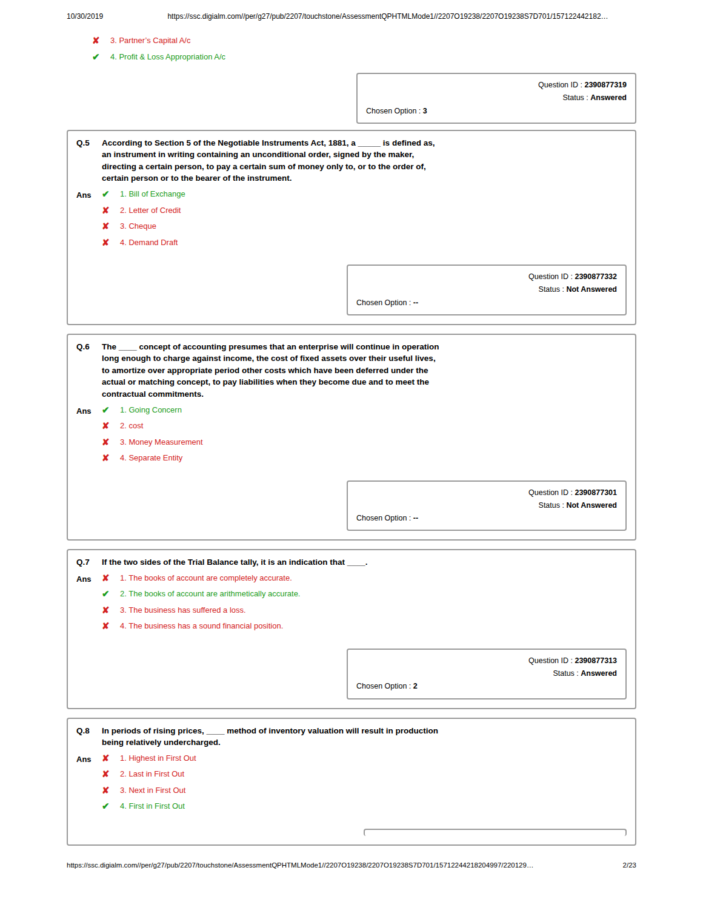10/30/2019
https://ssc.digialm.com//per/g27/pub/2207/touchstone/AssessmentQPHTMLMode1//2207O19238/2207O19238S7D701/157122442182…
✘
3. Partner’s Capital A/c
✔
4. Profit & Loss Appropriation A/c
Question ID : 2390877319
Status : Answered
Chosen Option : 3
Q.5
According to Section 5 of the Negotiable Instruments Act, 1881, a _____ is defined as,
an instrument in writing containing an unconditional order, signed by the maker,
directing a certain person, to pay a certain sum of money only to, or to the order of,
certain person or to the bearer of the instrument.
Ans
✔
1. Bill of Exchange
✘
2. Letter of Credit
✘
3. Cheque
✘
4. Demand Draft
Question ID : 2390877332
Status : Not Answered
Chosen Option : --
Q.6
The ____ concept of accounting presumes that an enterprise will continue in operation
long enough to charge against income, the cost of fixed assets over their useful lives,
to amortize over appropriate period other costs which have been deferred under the
actual or matching concept, to pay liabilities when they become due and to meet the
contractual commitments.
Ans
✔
1. Going Concern
✘
2. cost
✘
3. Money Measurement
✘
4. Separate Entity
Question ID : 2390877301
Status : Not Answered
Chosen Option : --
Q.7
If the two sides of the Trial Balance tally, it is an indication that ____.
Ans
✘
1. The books of account are completely accurate.
✔
2. The books of account are arithmetically accurate.
✘
3. The business has suffered a loss.
✘
4. The business has a sound financial position.
Question ID : 2390877313
Status : Answered
Chosen Option : 2
Q.8
In periods of rising prices, ____ method of inventory valuation will result in production
being relatively undercharged.
Ans
✘
1. Highest in First Out
✘
2. Last in First Out
✘
3. Next in First Out
✔
4. First in First Out
https://ssc.digialm.com//per/g27/pub/2207/touchstone/AssessmentQPHTMLMode1//2207O19238/2207O19238S7D701/15712244218204997/220129…
2/23